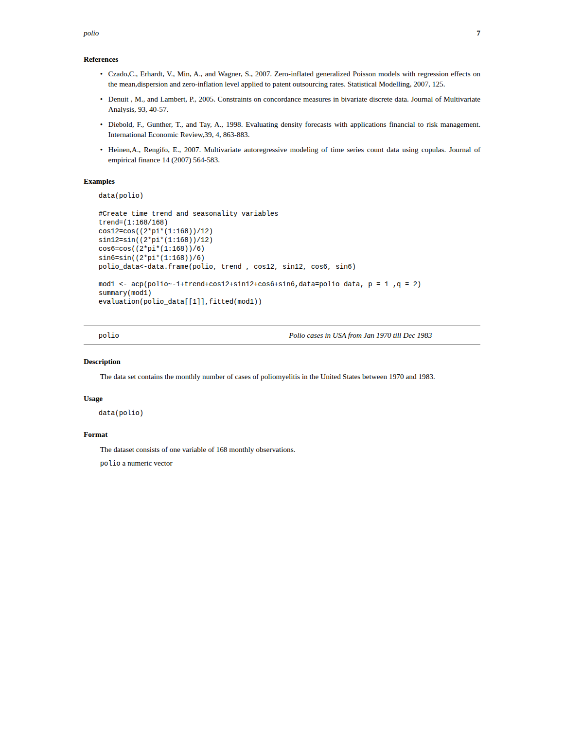polio 7
References
Czado,C., Erhardt, V., Min, A., and Wagner, S., 2007. Zero-inflated generalized Poisson models with regression effects on the mean,dispersion and zero-inflation level applied to patent outsourcing rates. Statistical Modelling, 2007, 125.
Denuit , M., and Lambert, P., 2005. Constraints on concordance measures in bivariate discrete data. Journal of Multivariate Analysis, 93, 40-57.
Diebold, F., Gunther, T., and Tay, A., 1998. Evaluating density forecasts with applications financial to risk management. International Economic Review,39, 4, 863-883.
Heinen,A., Rengifo, E., 2007. Multivariate autoregressive modeling of time series count data using copulas. Journal of empirical finance 14 (2007) 564-583.
Examples
data(polio)

#Create time trend and seasonality variables
trend=(1:168/168)
cos12=cos((2*pi*(1:168))/12)
sin12=sin((2*pi*(1:168))/12)
cos6=cos((2*pi*(1:168))/6)
sin6=sin((2*pi*(1:168))/6)
polio_data<-data.frame(polio, trend , cos12, sin12, cos6, sin6)

mod1 <- acp(polio~-1+trend+cos12+sin12+cos6+sin6,data=polio_data, p = 1 ,q = 2)
summary(mod1)
evaluation(polio_data[[1]],fitted(mod1))
polio Polio cases in USA from Jan 1970 till Dec 1983
Description
The data set contains the monthly number of cases of poliomyelitis in the United States between 1970 and 1983.
Usage
data(polio)
Format
The dataset consists of one variable of 168 monthly observations.
polio a numeric vector